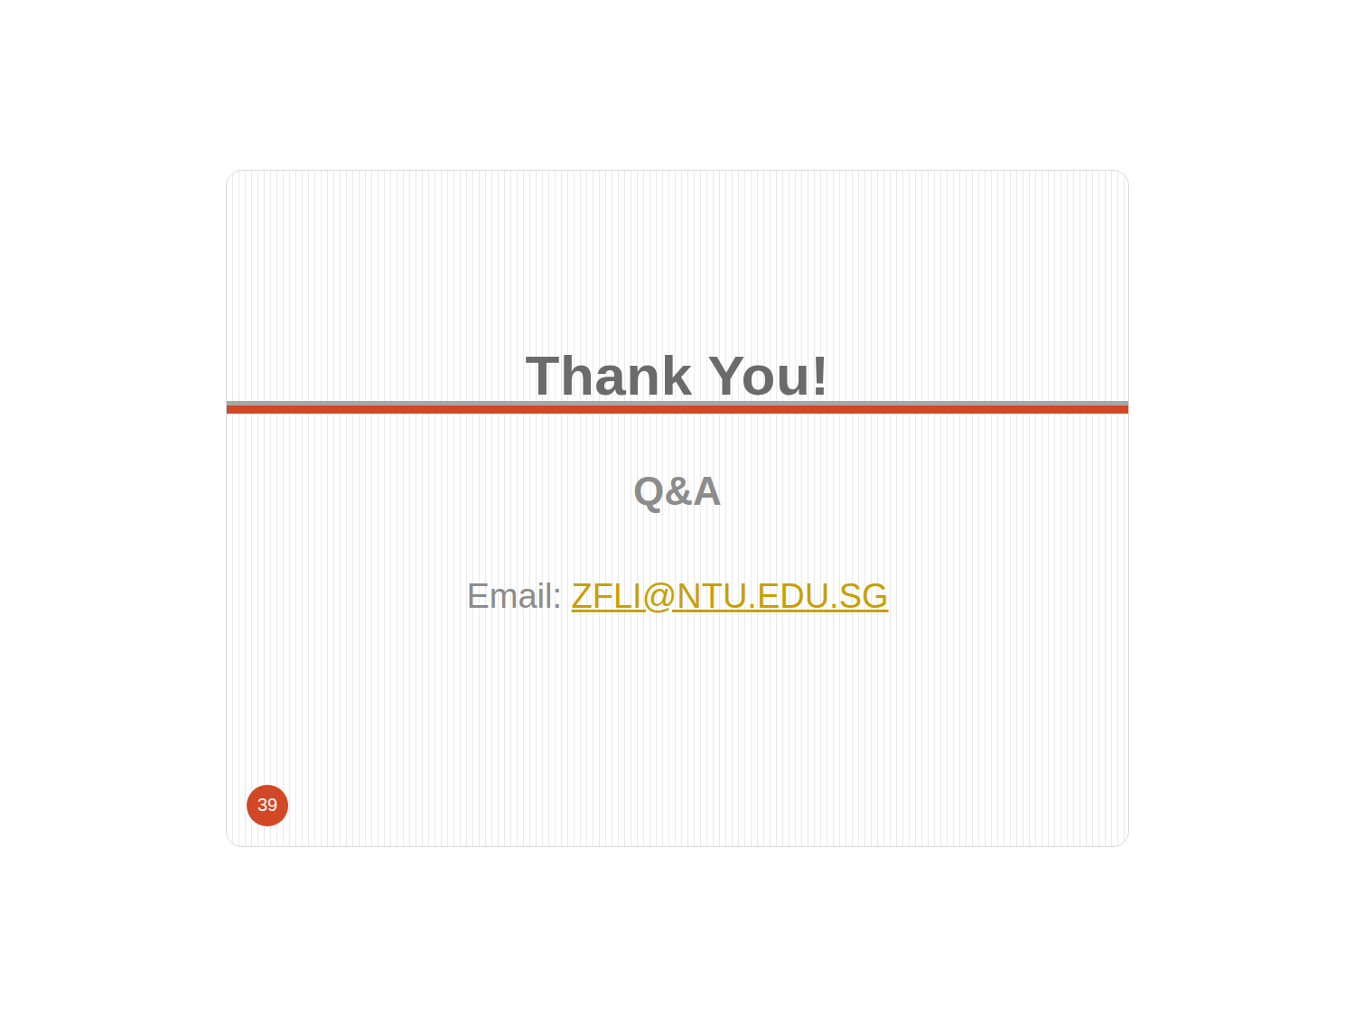Thank You!
Q&A
Email: ZFLI@NTU.EDU.SG
39